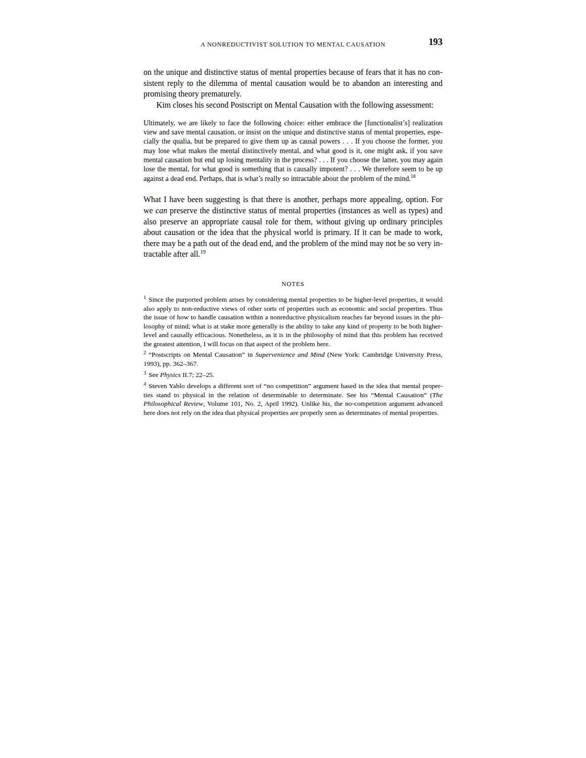A Nonreductivist Solution to Mental Causation 193
on the unique and distinctive status of mental properties because of fears that it has no consistent reply to the dilemma of mental causation would be to abandon an interesting and promising theory prematurely.
Kim closes his second Postscript on Mental Causation with the following assessment:
Ultimately, we are likely to face the following choice: either embrace the [functionalist’s] realization view and save mental causation, or insist on the unique and distinctive status of mental properties, especially the qualia, but be prepared to give them up as causal powers . . . If you choose the former, you may lose what makes the mental distinctively mental, and what good is it, one might ask, if you save mental causation but end up losing mentality in the process? . . . If you choose the latter, you may again lose the mental, for what good is something that is causally impotent? . . . We therefore seem to be up against a dead end. Perhaps, that is what’s really so intractable about the problem of the mind.18
What I have been suggesting is that there is another, perhaps more appealing, option. For we can preserve the distinctive status of mental properties (instances as well as types) and also preserve an appropriate causal role for them, without giving up ordinary principles about causation or the idea that the physical world is primary. If it can be made to work, there may be a path out of the dead end, and the problem of the mind may not be so very intractable after all.19
NOTES
1 Since the purported problem arises by considering mental properties to be higher-level properties, it would also apply to non-reductive views of other sorts of properties such as economic and social properties. Thus the issue of how to handle causation within a nonreductive physicalism reaches far beyond issues in the philosophy of mind; what is at stake more generally is the ability to take any kind of property to be both higher-level and causally efficacious. Nonetheless, as it is in the philosophy of mind that this problem has received the greatest attention, I will focus on that aspect of the problem here.
2“Postscripts on Mental Causation” in Supervenience and Mind (New York: Cambridge University Press, 1993), pp. 362–367.
3 See Physics II.7; 22–25.
4 Steven Yablo develops a different sort of “no competition” argument based in the idea that mental properties stand to physical in the relation of determinable to determinate. See his “Mental Causation” (The Philosophical Review, Volume 101, No. 2, April 1992). Unlike his, the no-competition argument advanced here does not rely on the idea that physical properties are properly seen as determinates of mental properties.